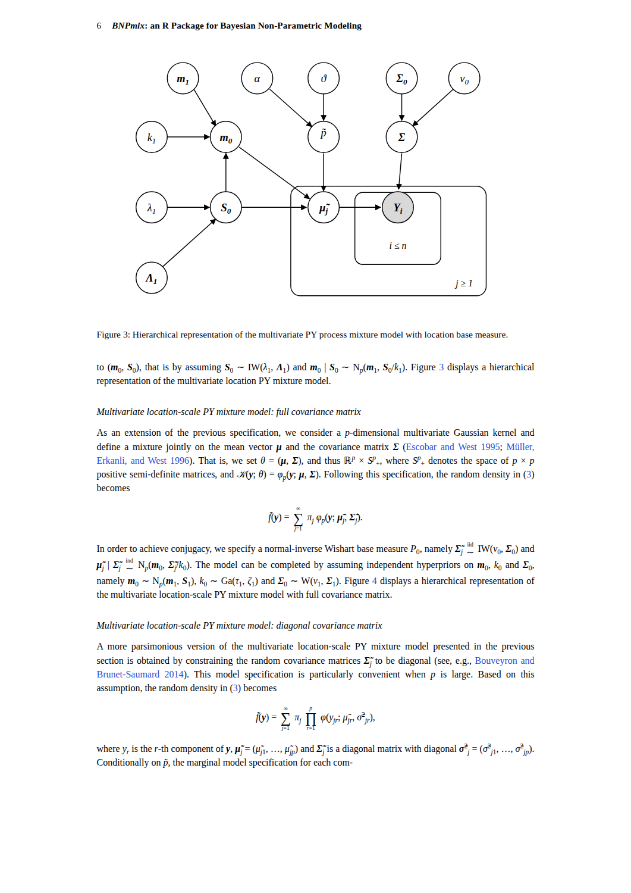6 BNPmix: an R Package for Bayesian Non-Parametric Modeling
m1 α ϑ Σ0 ν0 k1 m0 p̃ Σ λ1 S0 μ̃j Yi Λ1 i ≤ n j ≥ 1
Figure 3: Hierarchical representation of the multivariate PY process mixture model with location base measure.
to (m0, S0), that is by assuming S0 ∼ IW(λ1, Λ1) and m0 | S0 ∼ Np(m1, S0/k1). Figure 3 displays a hierarchical representation of the multivariate location PY mixture model.
Multivariate location-scale PY mixture model: full covariance matrix
As an extension of the previous specification, we consider a p-dimensional multivariate Gaussian kernel and define a mixture jointly on the mean vector μ and the covariance matrix Σ (Escobar and West 1995; Müller, Erkanli, and West 1996). That is, we set θ = (μ, Σ), and thus ℝp × Sp+, where Sp+ denotes the space of p × p positive semi-definite matrices, and 𝒦(y; θ) = φp(y; μ, Σ). Following this specification, the random density in (3) becomes
f̃(y) = ∞∑j=1 πj φp(y; μ̃j, Σ̃j).
In order to achieve conjugacy, we specify a normal-inverse Wishart base measure P0, namely Σ̃j iid∼ IW(ν0, Σ0) and μ̃j | Σ̃j ind∼ Np(m0, Σ̃j/k0). The model can be completed by assuming independent hyperpriors on m0, k0 and Σ0, namely m0 ∼ Np(m1, S1), k0 ∼ Ga(τ1, ζ1) and Σ0 ∼ W(ν1, Σ1). Figure 4 displays a hierarchical representation of the multivariate location-scale PY mixture model with full covariance matrix.
Multivariate location-scale PY mixture model: diagonal covariance matrix
A more parsimonious version of the multivariate location-scale PY mixture model presented in the previous section is obtained by constraining the random covariance matrices Σ̃j to be diagonal (see, e.g., Bouveyron and Brunet-Saumard 2014). This model specification is particularly convenient when p is large. Based on this assumption, the random density in (3) becomes
f̃(y) = ∞∑j=1 πj p∏r=1 φ(yjr; μ̃jr, σ̃2jr),
where yr is the r-th component of y, μ̃j = (μ̃j1, …, μ̃jp) and Σ̃j is a diagonal matrix with diagonal σ̃2j = (σ̃2j1, …, σ̃2jp). Conditionally on p̃, the marginal model specification for each com-